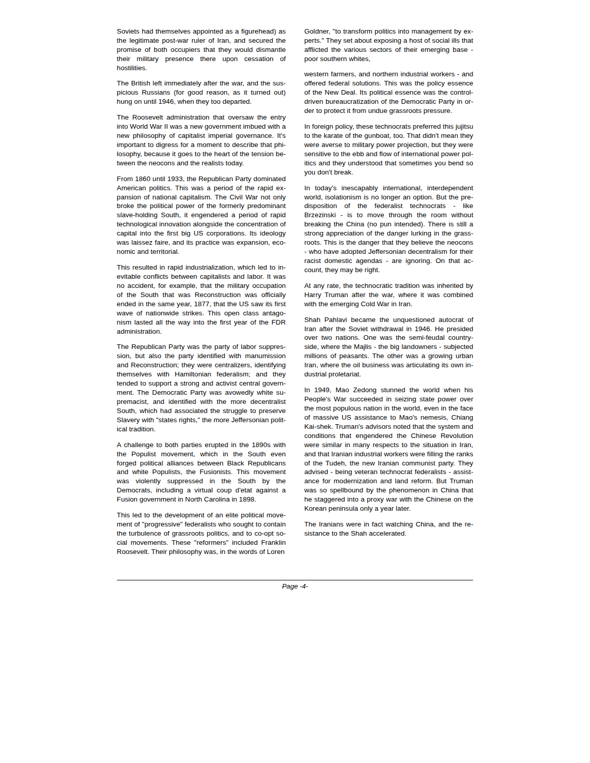Soviets had themselves appointed as a figurehead) as the legitimate post-war ruler of Iran, and secured the promise of both occupiers that they would dismantle their military presence there upon cessation of hostilities.
The British left immediately after the war, and the suspicious Russians (for good reason, as it turned out) hung on until 1946, when they too departed.
The Roosevelt administration that oversaw the entry into World War II was a new government imbued with a new philosophy of capitalist imperial governance. It's important to digress for a moment to describe that philosophy, because it goes to the heart of the tension between the neocons and the realists today.
From 1860 until 1933, the Republican Party dominated American politics. This was a period of the rapid expansion of national capitalism. The Civil War not only broke the political power of the formerly predominant slave-holding South, it engendered a period of rapid technological innovation alongside the concentration of capital into the first big US corporations. Its ideology was laissez faire, and its practice was expansion, economic and territorial.
This resulted in rapid industrialization, which led to inevitable conflicts between capitalists and labor. It was no accident, for example, that the military occupation of the South that was Reconstruction was officially ended in the same year, 1877, that the US saw its first wave of nationwide strikes. This open class antagonism lasted all the way into the first year of the FDR administration.
The Republican Party was the party of labor suppression, but also the party identified with manumission and Reconstruction; they were centralizers, identifying themselves with Hamiltonian federalism; and they tended to support a strong and activist central government. The Democratic Party was avowedly white supremacist, and identified with the more decentralist South, which had associated the struggle to preserve Slavery with "states rights," the more Jeffersonian political tradition.
A challenge to both parties erupted in the 1890s with the Populist movement, which in the South even forged political alliances between Black Republicans and white Populists, the Fusionists. This movement was violently suppressed in the South by the Democrats, including a virtual coup d'etat against a Fusion government in North Carolina in 1898.
This led to the development of an elite political movement of "progressive" federalists who sought to contain the turbulence of grassroots politics, and to co-opt social movements. These "reformers" included Franklin Roosevelt. Their philosophy was, in the words of Loren
Goldner, "to transform politics into management by experts." They set about exposing a host of social ills that afflicted the various sectors of their emerging base - poor southern whites,
western farmers, and northern industrial workers - and offered federal solutions. This was the policy essence of the New Deal. Its political essence was the control-driven bureaucratization of the Democratic Party in order to protect it from undue grassroots pressure.
In foreign policy, these technocrats preferred this jujitsu to the karate of the gunboat, too. That didn't mean they were averse to military power projection, but they were sensitive to the ebb and flow of international power politics and they understood that sometimes you bend so you don't break.
In today's inescapably international, interdependent world, isolationism is no longer an option. But the predisposition of the federalist technocrats - like Brzezinski - is to move through the room without breaking the China (no pun intended). There is still a strong appreciation of the danger lurking in the grassroots. This is the danger that they believe the neocons - who have adopted Jeffersonian decentralism for their racist domestic agendas - are ignoring. On that account, they may be right.
At any rate, the technocratic tradition was inherited by Harry Truman after the war, where it was combined with the emerging Cold War in Iran.
Shah Pahlavi became the unquestioned autocrat of Iran after the Soviet withdrawal in 1946. He presided over two nations. One was the semi-feudal countryside, where the Majlis - the big landowners - subjected millions of peasants. The other was a growing urban Iran, where the oil business was articulating its own industrial proletariat.
In 1949, Mao Zedong stunned the world when his People's War succeeded in seizing state power over the most populous nation in the world, even in the face of massive US assistance to Mao's nemesis, Chiang Kai-shek. Truman's advisors noted that the system and conditions that engendered the Chinese Revolution were similar in many respects to the situation in Iran, and that Iranian industrial workers were filling the ranks of the Tudeh, the new Iranian communist party. They advised - being veteran technocrat federalists - assistance for modernization and land reform. But Truman was so spellbound by the phenomenon in China that he staggered into a proxy war with the Chinese on the Korean peninsula only a year later.
The Iranians were in fact watching China, and the resistance to the Shah accelerated.
Page -4-